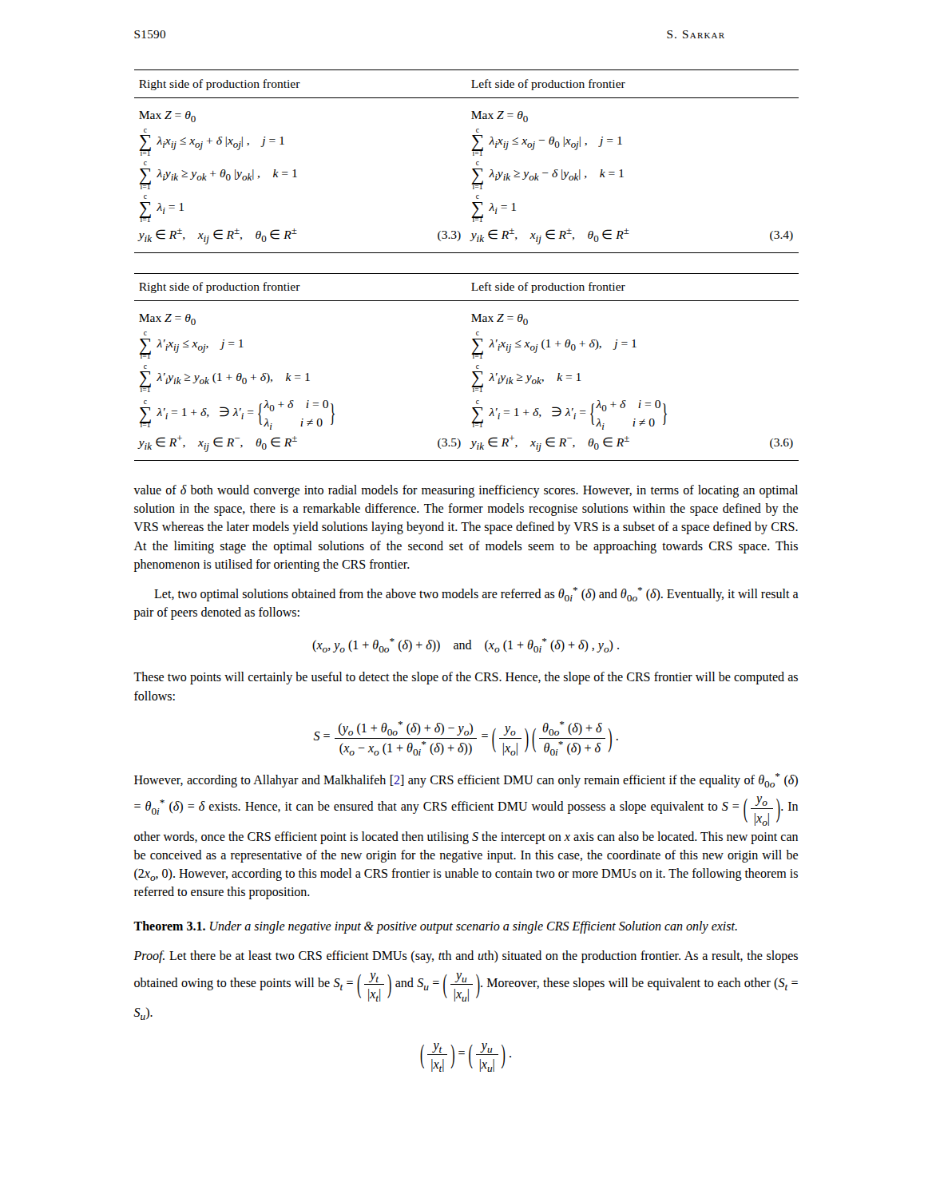S1590 S. Sarkar
| Right side of production frontier | Left side of production frontier |
| --- | --- |
| Max Z = θ 0 c ∑ i=1 λ i x ij ≤ x oj + δ / x oj / , j = 1 c ∑ i=1 λ i y ik ≥ y ok + θ 0 / y ok / , k = 1 c ∑ i=1 λ i = 1 y ik ∈ R ± , x ij ∈ R ± , θ 0 ∈ R ± (3.3) | Max Z = θ 0 c ∑ i=1 λ i x ij ≤ x oj − θ 0 / x oj / , j = 1 c ∑ i=1 λ i y ik ≥ y ok − δ / y ok / , k = 1 c ∑ i=1 λ i = 1 y ik ∈ R ± , x ij ∈ R ± , θ 0 ∈ R ± (3.4) |
| Right side of production frontier | Left side of production frontier |
| --- | --- |
| Max Z = θ 0 c ∑ i=1 λ′ i x ij ≤ x oj , j = 1 c ∑ i=1 λ′ i y ik ≥ y ok (1 + θ 0 + δ ), k = 1 c ∑ i=1 λ′ i = 1 + δ , ∋ λ′ i = λ 0 + δ i = 0 λ i i ≠ 0 y ik ∈ R + , x ij ∈ R − , θ 0 ∈ R ± (3.5) | Max Z = θ 0 c ∑ i=1 λ′ i x ij ≤ x oj (1 + θ 0 + δ ), j = 1 c ∑ i=1 λ′ i y ik ≥ y ok , k = 1 c ∑ i=1 λ′ i = 1 + δ , ∋ λ′ i = λ 0 + δ i = 0 λ i i ≠ 0 y ik ∈ R + , x ij ∈ R − , θ 0 ∈ R ± (3.6) |
value of δ both would converge into radial models for measuring inefficiency scores. However, in terms of locating an optimal solution in the space, there is a remarkable difference. The former models recognise solutions within the space defined by the VRS whereas the later models yield solutions laying beyond it. The space defined by VRS is a subset of a space defined by CRS. At the limiting stage the optimal solutions of the second set of models seem to be approaching towards CRS space. This phenomenon is utilised for orienting the CRS frontier.
Let, two optimal solutions obtained from the above two models are referred as θ0i* (δ) and θ0o* (δ). Eventually, it will result a pair of peers denoted as follows:
(xo, yo (1 + θ0o* (δ) + δ)) and (xo (1 + θ0i* (δ) + δ) , yo) .
These two points will certainly be useful to detect the slope of the CRS. Hence, the slope of the CRS frontier will be computed as follows:
S = (yo (1 + θ0o* (δ) + δ) − yo) (xo − xo (1 + θ0i* (δ) + δ)) = yo|xo| θ0o* (δ) + δ θ0i* (δ) + δ .
However, according to Allahyar and Malkhalifeh [2] any CRS efficient DMU can only remain efficient if the equality of θ0o* (δ) = θ0i* (δ) = δ exists. Hence, it can be ensured that any CRS efficient DMU would possess a slope equivalent to S = yo|xo|. In other words, once the CRS efficient point is located then utilising S the intercept on x axis can also be located. This new point can be conceived as a representative of the new origin for the negative input. In this case, the coordinate of this new origin will be (2xo, 0). However, according to this model a CRS frontier is unable to contain two or more DMUs on it. The following theorem is referred to ensure this proposition.
Theorem 3.1. Under a single negative input & positive output scenario a single CRS Efficient Solution can only exist.
Proof. Let there be at least two CRS efficient DMUs (say, tth and uth) situated on the production frontier. As a result, the slopes obtained owing to these points will be St = yt|xt| and Su = yu|xu|. Moreover, these slopes will be equivalent to each other (St = Su).
yt|xt| = yu|xu| .